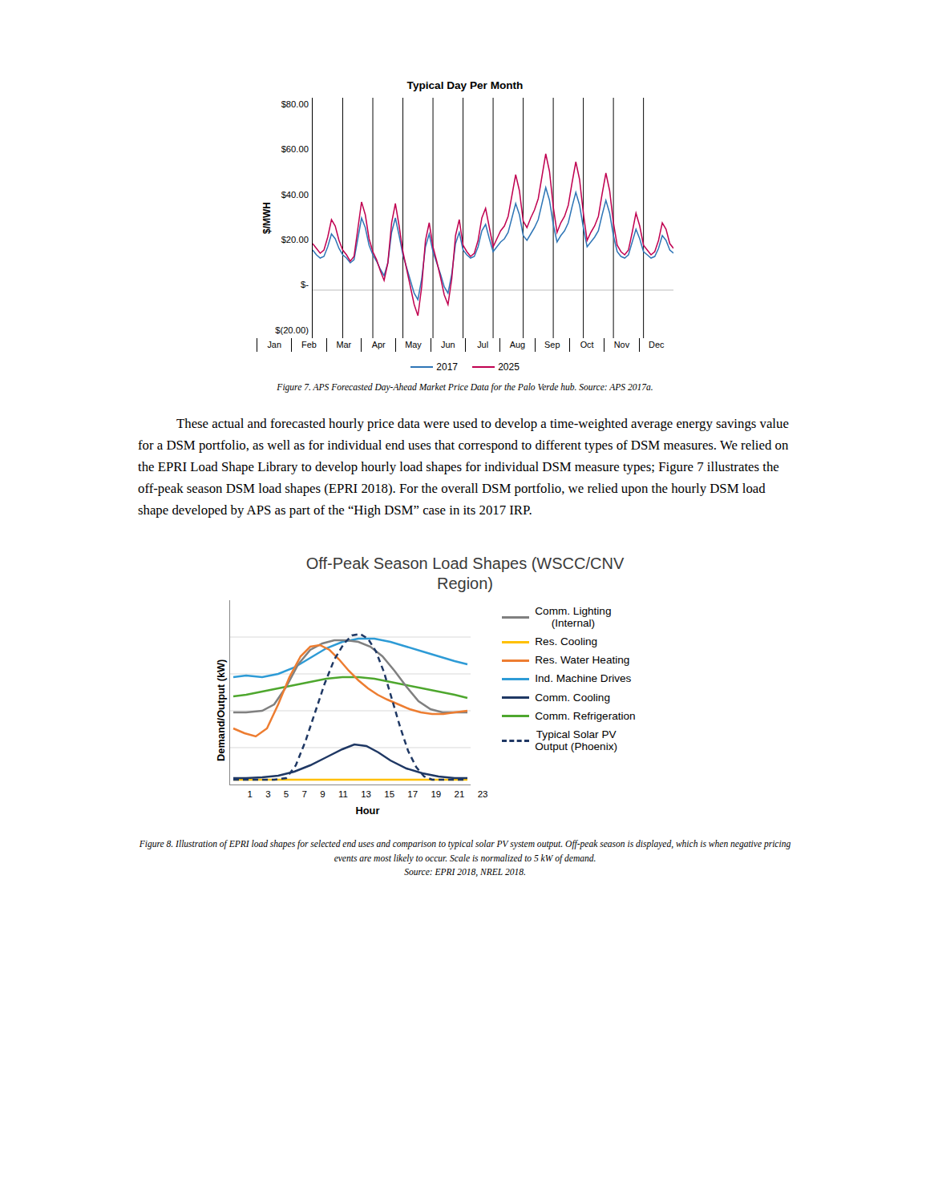Typical Day Per Month
$/MWH
$80.00 $60.00 $40.00 $20.00 $- $(20.00)
Jan Feb Mar Apr May Jun Jul Aug Sep Oct Nov Dec
2017
2025
Figure 7. APS Forecasted Day-Ahead Market Price Data for the Palo Verde hub. Source: APS 2017a.
These actual and forecasted hourly price data were used to develop a time-weighted average energy savings value for a DSM portfolio, as well as for individual end uses that correspond to different types of DSM measures. We relied on the EPRI Load Shape Library to develop hourly load shapes for individual DSM measure types; Figure 7 illustrates the off-peak season DSM load shapes (EPRI 2018). For the overall DSM portfolio, we relied upon the hourly DSM load shape developed by APS as part of the “High DSM” case in its 2017 IRP.
Off-Peak Season Load Shapes (WSCC/CNV
Region)
Demand/Output (kW)
1357 9111315 17192123
Hour
Comm. Lighting
(Internal)
Res. Cooling
Res. Water Heating
Ind. Machine Drives
Comm. Cooling
Comm. Refrigeration
Typical Solar PV
Output (Phoenix)
Figure 8. Illustration of EPRI load shapes for selected end uses and comparison to typical solar PV system output. Off-peak season is displayed, which is when negative pricing events are most likely to occur. Scale is normalized to 5 kW of demand.
Source: EPRI 2018, NREL 2018.